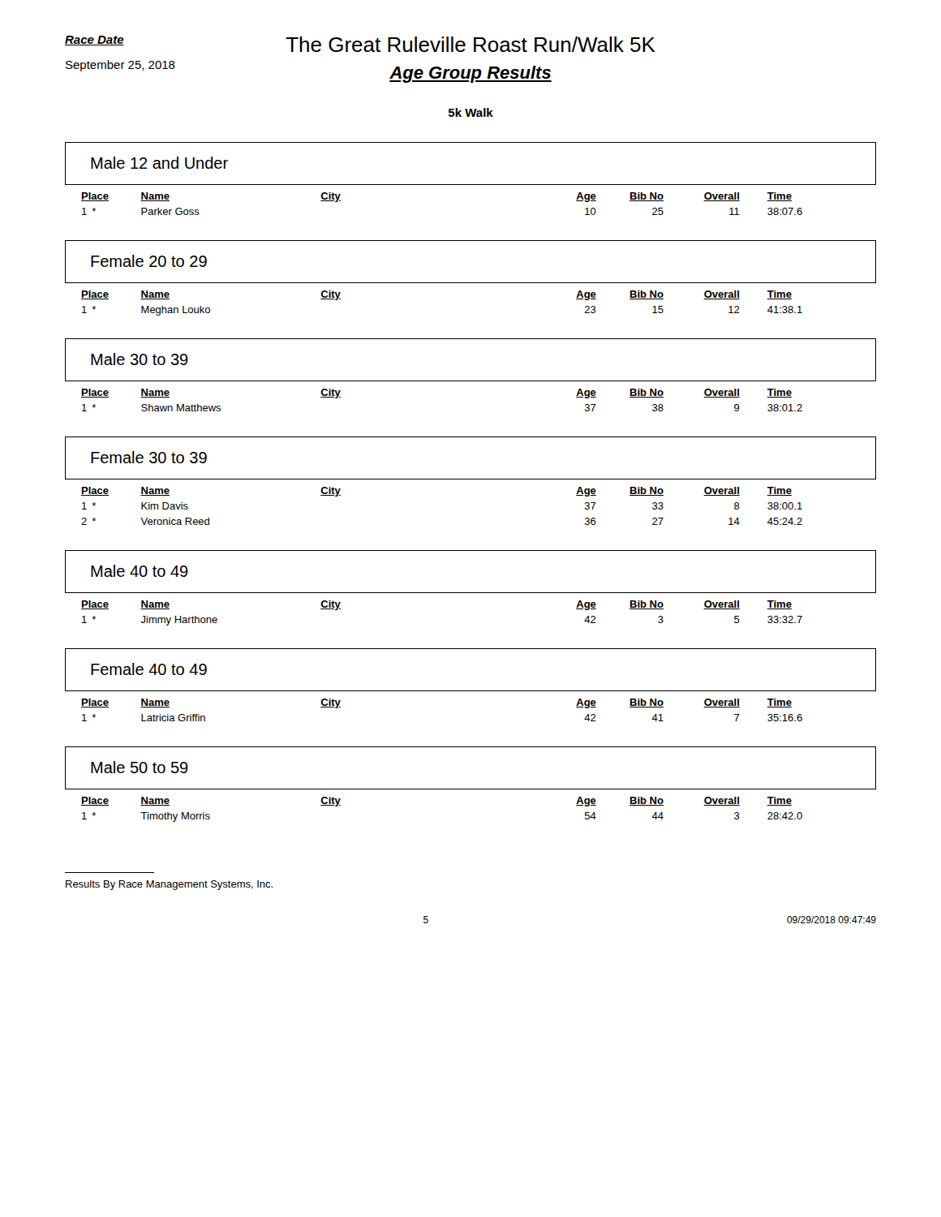Race Date September 25, 2018
The Great Ruleville Roast Run/Walk 5K
Age Group Results
5k Walk
Male 12 and Under
| Place | Name | City | Age | Bib No | Overall | Time |
| --- | --- | --- | --- | --- | --- | --- |
| 1 * | Parker Goss | | 10 | 25 | 11 | 38:07.6 |
Female 20 to 29
| Place | Name | City | Age | Bib No | Overall | Time |
| --- | --- | --- | --- | --- | --- | --- |
| 1 * | Meghan Louko | | 23 | 15 | 12 | 41:38.1 |
Male 30 to 39
| Place | Name | City | Age | Bib No | Overall | Time |
| --- | --- | --- | --- | --- | --- | --- |
| 1 * | Shawn Matthews | | 37 | 38 | 9 | 38:01.2 |
Female 30 to 39
| Place | Name | City | Age | Bib No | Overall | Time |
| --- | --- | --- | --- | --- | --- | --- |
| 1 * | Kim Davis | | 37 | 33 | 8 | 38:00.1 |
| 2 * | Veronica Reed | | 36 | 27 | 14 | 45:24.2 |
Male 40 to 49
| Place | Name | City | Age | Bib No | Overall | Time |
| --- | --- | --- | --- | --- | --- | --- |
| 1 * | Jimmy Harthone | | 42 | 3 | 5 | 33:32.7 |
Female 40 to 49
| Place | Name | City | Age | Bib No | Overall | Time |
| --- | --- | --- | --- | --- | --- | --- |
| 1 * | Latricia Griffin | | 42 | 41 | 7 | 35:16.6 |
Male 50 to 59
| Place | Name | City | Age | Bib No | Overall | Time |
| --- | --- | --- | --- | --- | --- | --- |
| 1 * | Timothy Morris | | 54 | 44 | 3 | 28:42.0 |
Results By Race Management Systems, Inc.
5
09/29/2018 09:47:49